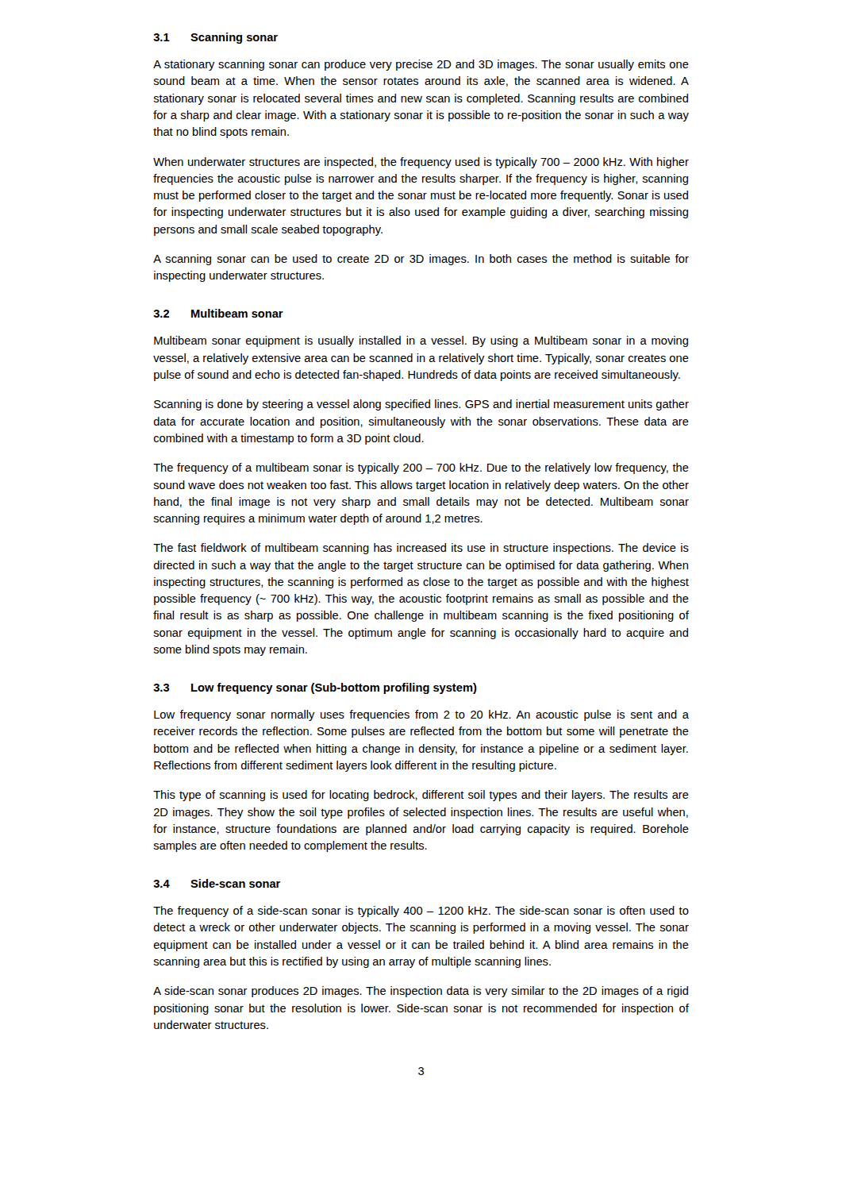3.1 Scanning sonar
A stationary scanning sonar can produce very precise 2D and 3D images. The sonar usually emits one sound beam at a time. When the sensor rotates around its axle, the scanned area is widened. A stationary sonar is relocated several times and new scan is completed. Scanning results are combined for a sharp and clear image. With a stationary sonar it is possible to re-position the sonar in such a way that no blind spots remain.
When underwater structures are inspected, the frequency used is typically 700 – 2000 kHz. With higher frequencies the acoustic pulse is narrower and the results sharper. If the frequency is higher, scanning must be performed closer to the target and the sonar must be re-located more frequently. Sonar is used for inspecting underwater structures but it is also used for example guiding a diver, searching missing persons and small scale seabed topography.
A scanning sonar can be used to create 2D or 3D images. In both cases the method is suitable for inspecting underwater structures.
3.2 Multibeam sonar
Multibeam sonar equipment is usually installed in a vessel. By using a Multibeam sonar in a moving vessel, a relatively extensive area can be scanned in a relatively short time. Typically, sonar creates one pulse of sound and echo is detected fan-shaped. Hundreds of data points are received simultaneously.
Scanning is done by steering a vessel along specified lines. GPS and inertial measurement units gather data for accurate location and position, simultaneously with the sonar observations. These data are combined with a timestamp to form a 3D point cloud.
The frequency of a multibeam sonar is typically 200 – 700 kHz. Due to the relatively low frequency, the sound wave does not weaken too fast. This allows target location in relatively deep waters. On the other hand, the final image is not very sharp and small details may not be detected. Multibeam sonar scanning requires a minimum water depth of around 1,2 metres.
The fast fieldwork of multibeam scanning has increased its use in structure inspections. The device is directed in such a way that the angle to the target structure can be optimised for data gathering. When inspecting structures, the scanning is performed as close to the target as possible and with the highest possible frequency (~ 700 kHz). This way, the acoustic footprint remains as small as possible and the final result is as sharp as possible. One challenge in multibeam scanning is the fixed positioning of sonar equipment in the vessel. The optimum angle for scanning is occasionally hard to acquire and some blind spots may remain.
3.3 Low frequency sonar (Sub-bottom profiling system)
Low frequency sonar normally uses frequencies from 2 to 20 kHz. An acoustic pulse is sent and a receiver records the reflection. Some pulses are reflected from the bottom but some will penetrate the bottom and be reflected when hitting a change in density, for instance a pipeline or a sediment layer. Reflections from different sediment layers look different in the resulting picture.
This type of scanning is used for locating bedrock, different soil types and their layers. The results are 2D images. They show the soil type profiles of selected inspection lines. The results are useful when, for instance, structure foundations are planned and/or load carrying capacity is required. Borehole samples are often needed to complement the results.
3.4 Side-scan sonar
The frequency of a side-scan sonar is typically 400 – 1200 kHz. The side-scan sonar is often used to detect a wreck or other underwater objects. The scanning is performed in a moving vessel. The sonar equipment can be installed under a vessel or it can be trailed behind it. A blind area remains in the scanning area but this is rectified by using an array of multiple scanning lines.
A side-scan sonar produces 2D images. The inspection data is very similar to the 2D images of a rigid positioning sonar but the resolution is lower. Side-scan sonar is not recommended for inspection of underwater structures.
3